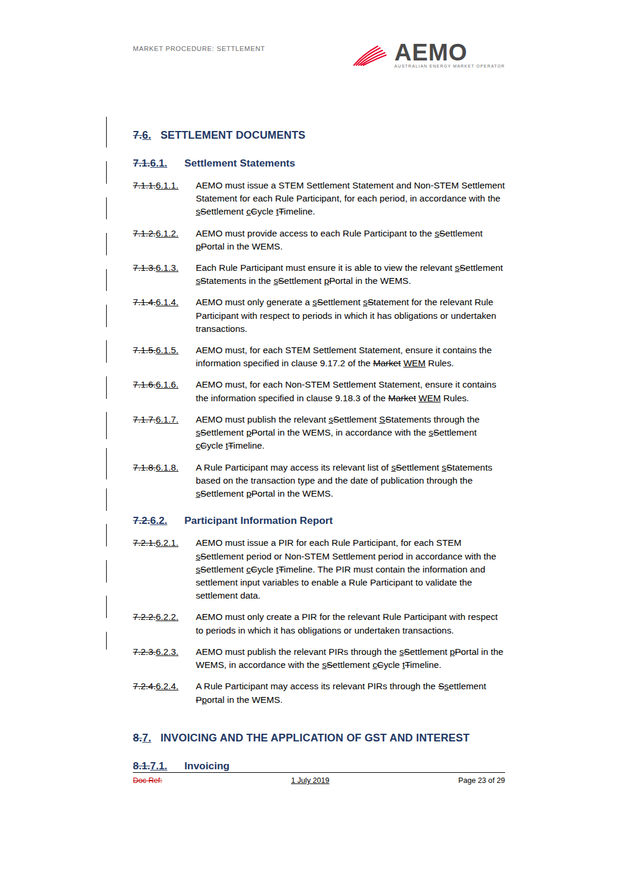Market Procedure: Settlement
AEMO
Australian Energy Market Operator
7. 6. SETTLEMENT DOCUMENTS
7.1. 6.1. Settlement Statements
7.1.1. 6.1.1. AEMO must issue a STEM Settlement Statement and Non-STEM Settlement Statement for each Rule Participant, for each period, in accordance with the sSettlement cCycle tTimeline.
7.1.2. 6.1.2. AEMO must provide access to each Rule Participant to the sSettlement pPortal in the WEMS.
7.1.3. 6.1.3. Each Rule Participant must ensure it is able to view the relevant sSettlement sStatements in the sSettlement pPortal in the WEMS.
7.1.4. 6.1.4. AEMO must only generate a sSettlement sStatement for the relevant Rule Participant with respect to periods in which it has obligations or undertaken transactions.
7.1.5. 6.1.5. AEMO must, for each STEM Settlement Statement, ensure it contains the information specified in clause 9.17.2 of the Market WEM Rules.
7.1.6. 6.1.6. AEMO must, for each Non-STEM Settlement Statement, ensure it contains the information specified in clause 9.18.3 of the Market WEM Rules.
7.1.7. 6.1.7. AEMO must publish the relevant sSettlement SStatements through the sSettlement pPortal in the WEMS, in accordance with the sSettlement cCycle tTimeline.
7.1.8. 6.1.8. A Rule Participant may access its relevant list of sSettlement sStatements based on the transaction type and the date of publication through the sSettlement pPortal in the WEMS.
7.2. 6.2. Participant Information Report
7.2.1. 6.2.1. AEMO must issue a PIR for each Rule Participant, for each STEM sSettlement period or Non-STEM Settlement period in accordance with the sSettlement cCycle tTimeline. The PIR must contain the information and settlement input variables to enable a Rule Participant to validate the settlement data.
7.2.2. 6.2.2. AEMO must only create a PIR for the relevant Rule Participant with respect to periods in which it has obligations or undertaken transactions.
7.2.3. 6.2.3. AEMO must publish the relevant PIRs through the sSettlement pPortal in the WEMS, in accordance with the sSettlement cCycle tTimeline.
7.2.4. 6.2.4. A Rule Participant may access its relevant PIRs through the Ssettlement Pportal in the WEMS.
8. 7. INVOICING AND THE APPLICATION OF GST AND INTEREST
8.1. 7.1. Invoicing
Doc Ref:
1 July 2019
Page 23 of 29